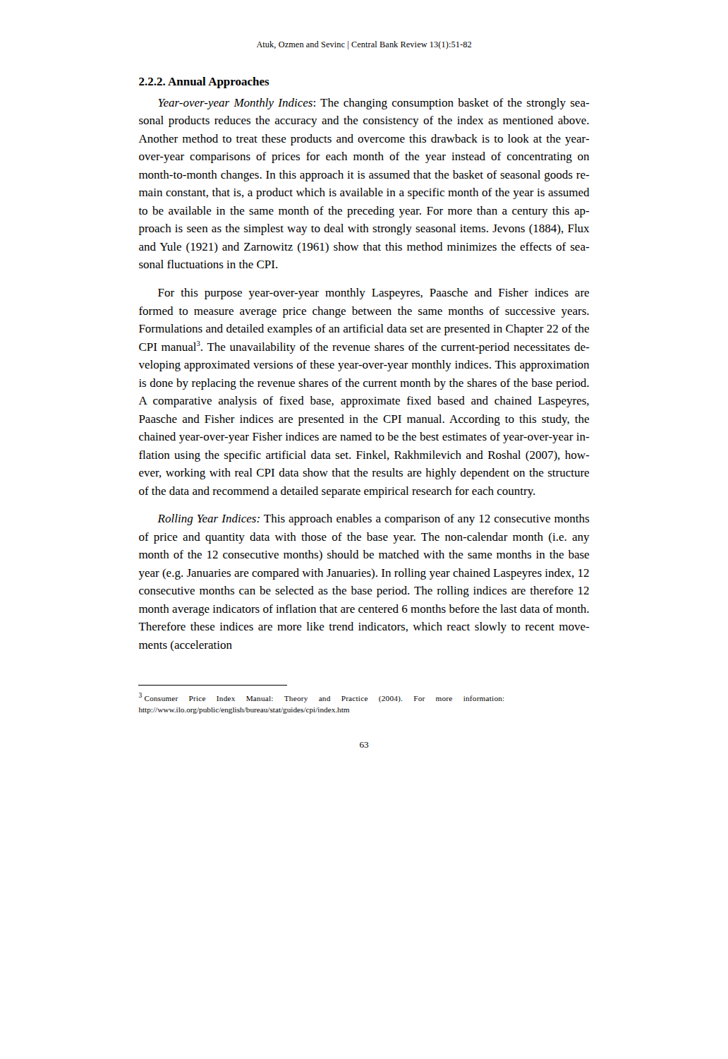Atuk, Ozmen and Sevinc | Central Bank Review 13(1):51-82
2.2.2. Annual Approaches
Year-over-year Monthly Indices: The changing consumption basket of the strongly seasonal products reduces the accuracy and the consistency of the index as mentioned above. Another method to treat these products and overcome this drawback is to look at the year-over-year comparisons of prices for each month of the year instead of concentrating on month-to-month changes. In this approach it is assumed that the basket of seasonal goods remain constant, that is, a product which is available in a specific month of the year is assumed to be available in the same month of the preceding year. For more than a century this approach is seen as the simplest way to deal with strongly seasonal items. Jevons (1884), Flux and Yule (1921) and Zarnowitz (1961) show that this method minimizes the effects of seasonal fluctuations in the CPI.
For this purpose year-over-year monthly Laspeyres, Paasche and Fisher indices are formed to measure average price change between the same months of successive years. Formulations and detailed examples of an artificial data set are presented in Chapter 22 of the CPI manual3. The unavailability of the revenue shares of the current-period necessitates developing approximated versions of these year-over-year monthly indices. This approximation is done by replacing the revenue shares of the current month by the shares of the base period. A comparative analysis of fixed base, approximate fixed based and chained Laspeyres, Paasche and Fisher indices are presented in the CPI manual. According to this study, the chained year-over-year Fisher indices are named to be the best estimates of year-over-year inflation using the specific artificial data set. Finkel, Rakhmilevich and Roshal (2007), however, working with real CPI data show that the results are highly dependent on the structure of the data and recommend a detailed separate empirical research for each country.
Rolling Year Indices: This approach enables a comparison of any 12 consecutive months of price and quantity data with those of the base year. The non-calendar month (i.e. any month of the 12 consecutive months) should be matched with the same months in the base year (e.g. Januaries are compared with Januaries). In rolling year chained Laspeyres index, 12 consecutive months can be selected as the base period. The rolling indices are therefore 12 month average indicators of inflation that are centered 6 months before the last data of month. Therefore these indices are more like trend indicators, which react slowly to recent movements (acceleration
3 Consumer Price Index Manual: Theory and Practice (2004). For more information:
http://www.ilo.org/public/english/bureau/stat/guides/cpi/index.htm
63